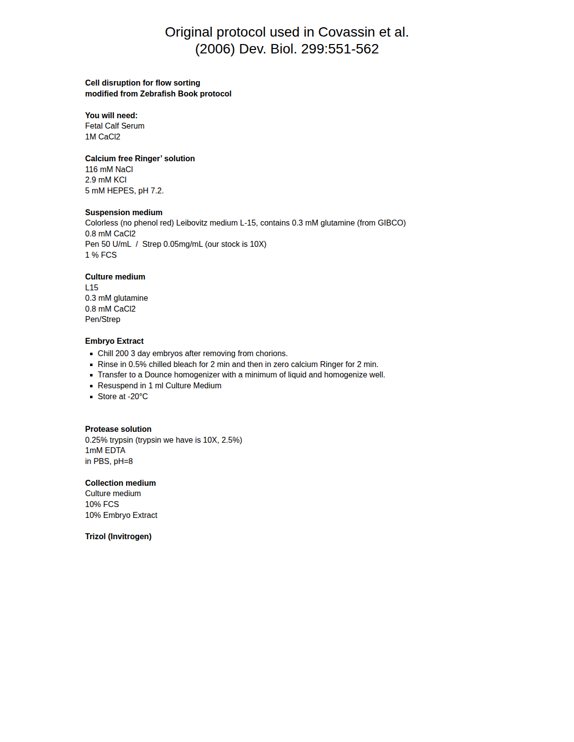Original protocol used in Covassin et al.
(2006) Dev. Biol. 299:551-562
Cell disruption for flow sorting
modified from Zebrafish Book protocol
You will need:
Fetal Calf Serum
1M CaCl2
Calcium free Ringer’ solution
116 mM NaCl
2.9 mM KCl
5 mM HEPES, pH 7.2.
Suspension medium
Colorless (no phenol red) Leibovitz medium L-15, contains 0.3 mM glutamine (from GIBCO)
0.8 mM CaCl2
Pen 50 U/mL / Strep 0.05mg/mL (our stock is 10X)
1 % FCS
Culture medium
L15
0.3 mM glutamine
0.8 mM CaCl2
Pen/Strep
Embryo Extract
Chill 200 3 day embryos after removing from chorions.
Rinse in 0.5% chilled bleach for 2 min and then in zero calcium Ringer for 2 min.
Transfer to a Dounce homogenizer with a minimum of liquid and homogenize well.
Resuspend in 1 ml Culture Medium
Store at -20°C
Protease solution
0.25% trypsin (trypsin we have is 10X, 2.5%)
1mM EDTA
in PBS, pH=8
Collection medium
Culture medium
10% FCS
10% Embryo Extract
Trizol (Invitrogen)